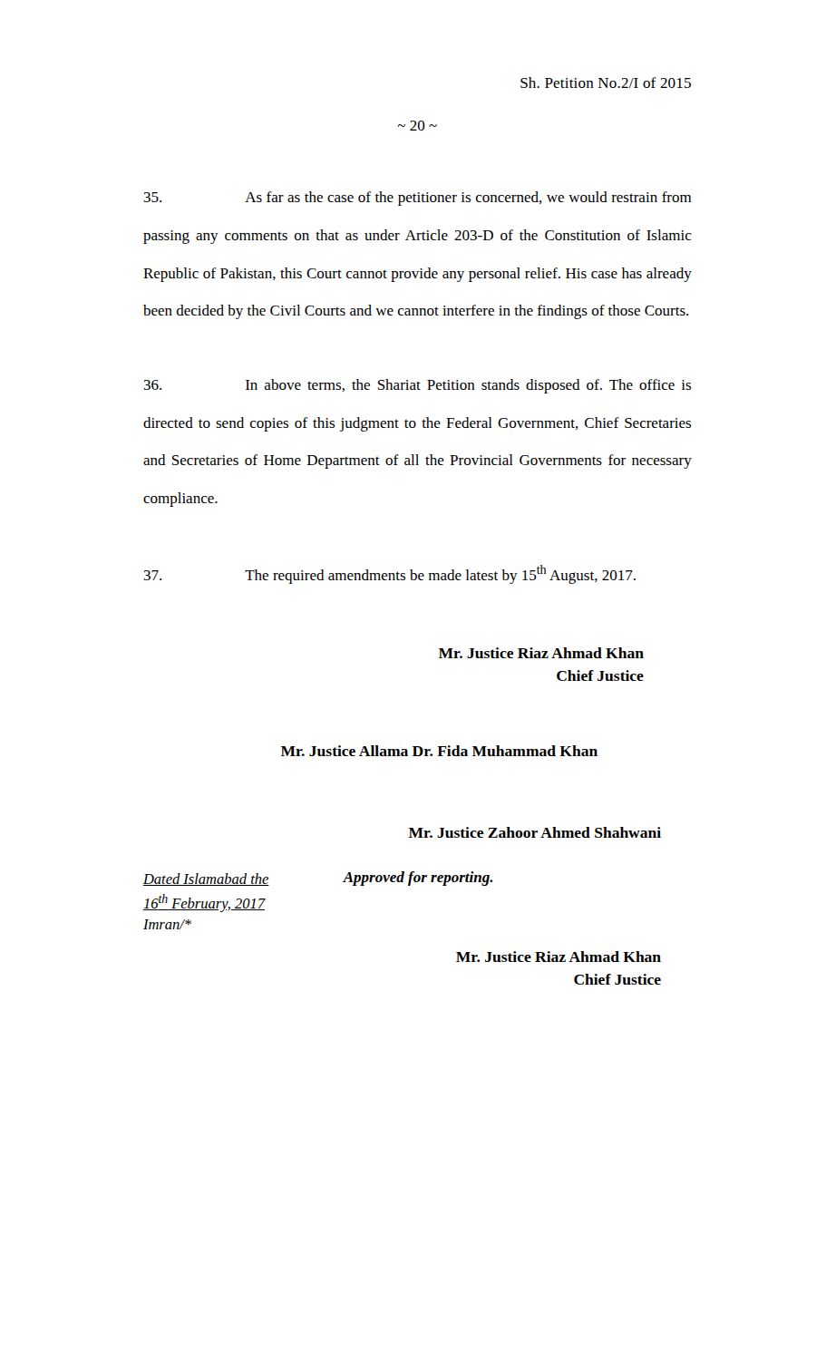Sh. Petition No.2/I of 2015
~ 20 ~
35. As far as the case of the petitioner is concerned, we would restrain from passing any comments on that as under Article 203-D of the Constitution of Islamic Republic of Pakistan, this Court cannot provide any personal relief. His case has already been decided by the Civil Courts and we cannot interfere in the findings of those Courts.
36. In above terms, the Shariat Petition stands disposed of. The office is directed to send copies of this judgment to the Federal Government, Chief Secretaries and Secretaries of Home Department of all the Provincial Governments for necessary compliance.
37. The required amendments be made latest by 15th August, 2017.
Mr. Justice Riaz Ahmad Khan
Chief Justice
Mr. Justice Allama Dr. Fida Muhammad Khan
Mr. Justice Zahoor Ahmed Shahwani
Dated Islamabad the
16th February, 2017
Imran/*
Approved for reporting.
Mr. Justice Riaz Ahmad Khan
Chief Justice